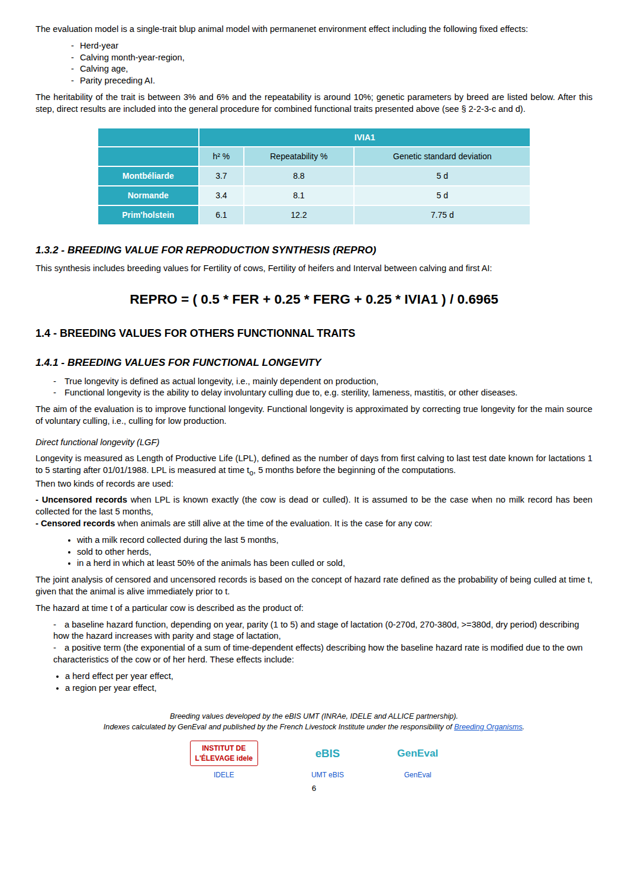The evaluation model is a single-trait blup animal model with permanenet environment effect including the following fixed effects:
Herd-year
Calving month-year-region,
Calving age,
Parity preceding AI.
The heritability of the trait is between 3% and 6% and the repeatability is around 10%; genetic parameters by breed are listed below. After this step, direct results are included into the general procedure for combined functional traits presented above (see § 2-2-3-c and d).
| | IVIA1 |
| | h² % | Repeatability % | Genetic standard deviation |
| Montbéliarde | 3.7 | 8.8 | 5 d |
| Normande | 3.4 | 8.1 | 5 d |
| Prim'holstein | 6.1 | 12.2 | 7.75 d |
1.3.2 - BREEDING VALUE FOR REPRODUCTION SYNTHESIS (REPRO)
This synthesis includes breeding values for Fertility of cows, Fertility of heifers and Interval between calving and first AI:
REPRO = ( 0.5 * FER + 0.25 * FERG + 0.25 * IVIA1 ) / 0.6965
1.4 - BREEDING VALUES FOR OTHERS FUNCTIONNAL TRAITS
1.4.1 - BREEDING VALUES FOR FUNCTIONAL LONGEVITY
True longevity is defined as actual longevity, i.e., mainly dependent on production,
Functional longevity is the ability to delay involuntary culling due to, e.g. sterility, lameness, mastitis, or other diseases.
The aim of the evaluation is to improve functional longevity. Functional longevity is approximated by correcting true longevity for the main source of voluntary culling, i.e., culling for low production.
Direct functional longevity (LGF)
Longevity is measured as Length of Productive Life (LPL), defined as the number of days from first calving to last test date known for lactations 1 to 5 starting after 01/01/1988. LPL is measured at time to, 5 months before the beginning of the computations.
Then two kinds of records are used:
- Uncensored records when LPL is known exactly (the cow is dead or culled). It is assumed to be the case when no milk record has been collected for the last 5 months,
- Censored records when animals are still alive at the time of the evaluation. It is the case for any cow:
with a milk record collected during the last 5 months,
sold to other herds,
in a herd in which at least 50% of the animals has been culled or sold,
The joint analysis of censored and uncensored records is based on the concept of hazard rate defined as the probability of being culled at time t, given that the animal is alive immediately prior to t.
The hazard at time t of a particular cow is described as the product of:
a baseline hazard function, depending on year, parity (1 to 5) and stage of lactation (0-270d, 270-380d, >=380d, dry period) describing how the hazard increases with parity and stage of lactation,
a positive term (the exponential of a sum of time-dependent effects) describing how the baseline hazard rate is modified due to the own characteristics of the cow or of her herd. These effects include:
a herd effect per year effect,
a region per year effect,
Breeding values developed by the eBIS UMT (INRAe, IDELE and ALLICE partnership).
Indexes calculated by GenEval and published by the French Livestock Institute under the responsibility of Breeding Organisms.
INSTITUT DE
L'ÉLEVAGE idele
IDELE
eBIS
UMT eBIS
GenEval
GenEval
6